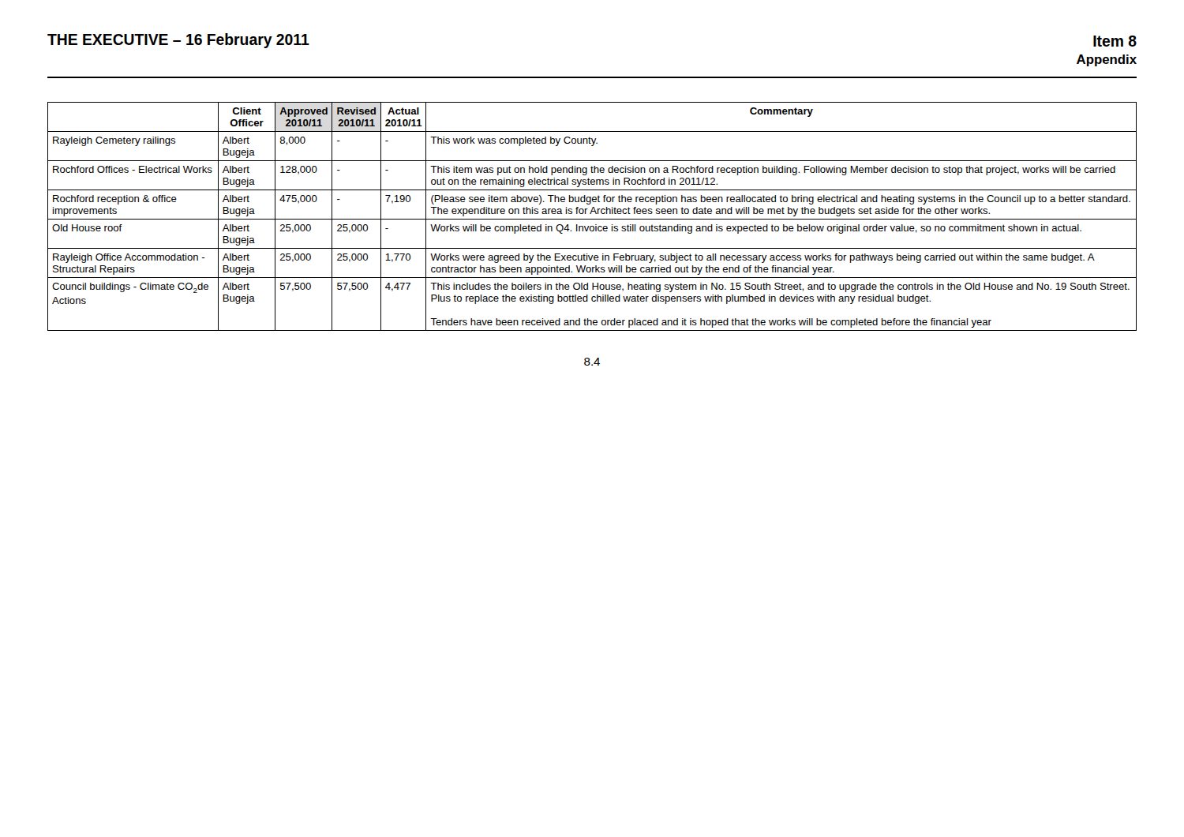THE EXECUTIVE – 16 February 2011
Item 8
Appendix
| | Client Officer | Approved 2010/11 | Revised 2010/11 | Actual 2010/11 | Commentary |
| --- | --- | --- | --- | --- | --- |
| Rayleigh Cemetery railings | Albert Bugeja | 8,000 | - | - | This work was completed by County. |
| Rochford Offices - Electrical Works | Albert Bugeja | 128,000 | - | - | This item was put on hold pending the decision on a Rochford reception building. Following Member decision to stop that project, works will be carried out on the remaining electrical systems in Rochford in 2011/12. |
| Rochford reception & office improvements | Albert Bugeja | 475,000 | - | 7,190 | (Please see item above). The budget for the reception has been reallocated to bring electrical and heating systems in the Council up to a better standard. The expenditure on this area is for Architect fees seen to date and will be met by the budgets set aside for the other works. |
| Old House roof | Albert Bugeja | 25,000 | 25,000 | - | Works will be completed in Q4. Invoice is still outstanding and is expected to be below original order value, so no commitment shown in actual. |
| Rayleigh Office Accommodation - Structural Repairs | Albert Bugeja | 25,000 | 25,000 | 1,770 | Works were agreed by the Executive in February, subject to all necessary access works for pathways being carried out within the same budget. A contractor has been appointed. Works will be carried out by the end of the financial year. |
| Council buildings - Climate CO 2 de Actions | Albert Bugeja | 57,500 | 57,500 | 4,477 | This includes the boilers in the Old House, heating system in No. 15 South Street, and to upgrade the controls in the Old House and No. 19 South Street. Plus to replace the existing bottled chilled water dispensers with plumbed in devices with any residual budget. Tenders have been received and the order placed and it is hoped that the works will be completed before the financial year |
8.4